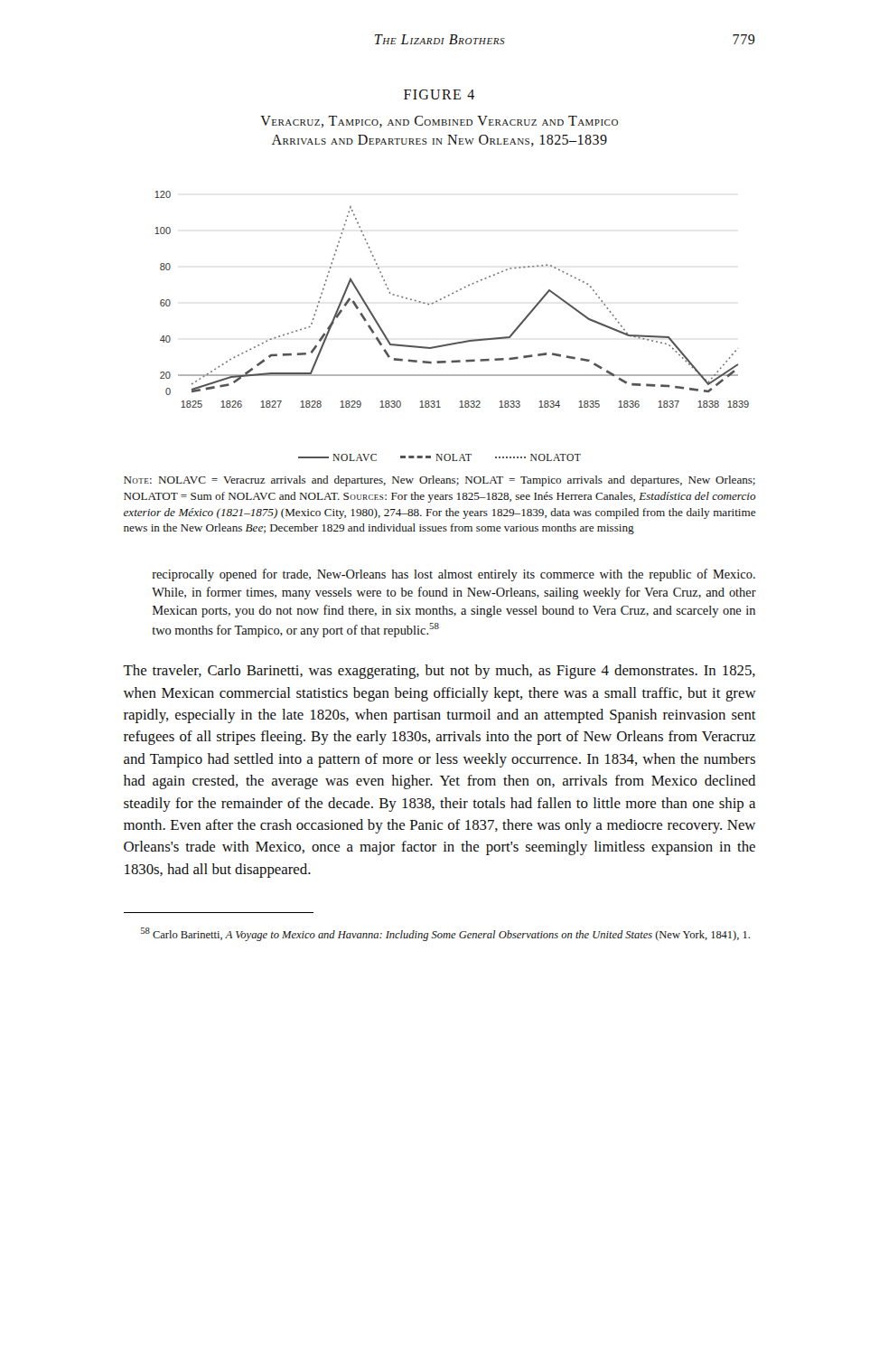The Lizardi Brothers 779
FIGURE 4 Veracruz, Tampico, and Combined Veracruz and Tampico
Arrivals and Departures in New Orleans, 1825–1839
120 100 80 60 40 20 0 1825 1826 1827 1828 1829 1830 1831 1832 1833 1834 1835 1836 1837 1838 1839
NOLAVC NOLAT NOLATOT
Note: NOLAVC = Veracruz arrivals and departures, New Orleans; NOLAT = Tampico arrivals and departures, New Orleans; NOLATOT = Sum of NOLAVC and NOLAT. Sources: For the years 1825–1828, see Inés Herrera Canales, Estadística del comercio exterior de México (1821–1875) (Mexico City, 1980), 274–88. For the years 1829–1839, data was compiled from the daily maritime news in the New Orleans Bee; December 1829 and individual issues from some various months are missing
reciprocally opened for trade, New-Orleans has lost almost entirely its commerce with the republic of Mexico. While, in former times, many vessels were to be found in New-Orleans, sailing weekly for Vera Cruz, and other Mexican ports, you do not now find there, in six months, a single vessel bound to Vera Cruz, and scarcely one in two months for Tampico, or any port of that republic.58
The traveler, Carlo Barinetti, was exaggerating, but not by much, as Figure 4 demonstrates. In 1825, when Mexican commercial statistics began being officially kept, there was a small traffic, but it grew rapidly, especially in the late 1820s, when partisan turmoil and an attempted Spanish reinvasion sent refugees of all stripes fleeing. By the early 1830s, arrivals into the port of New Orleans from Veracruz and Tampico had settled into a pattern of more or less weekly occurrence. In 1834, when the numbers had again crested, the average was even higher. Yet from then on, arrivals from Mexico declined steadily for the remainder of the decade. By 1838, their totals had fallen to little more than one ship a month. Even after the crash occasioned by the Panic of 1837, there was only a mediocre recovery. New Orleans's trade with Mexico, once a major factor in the port's seemingly limitless expansion in the 1830s, had all but disappeared.
58 Carlo Barinetti, A Voyage to Mexico and Havanna: Including Some General Observations on the United States (New York, 1841), 1.